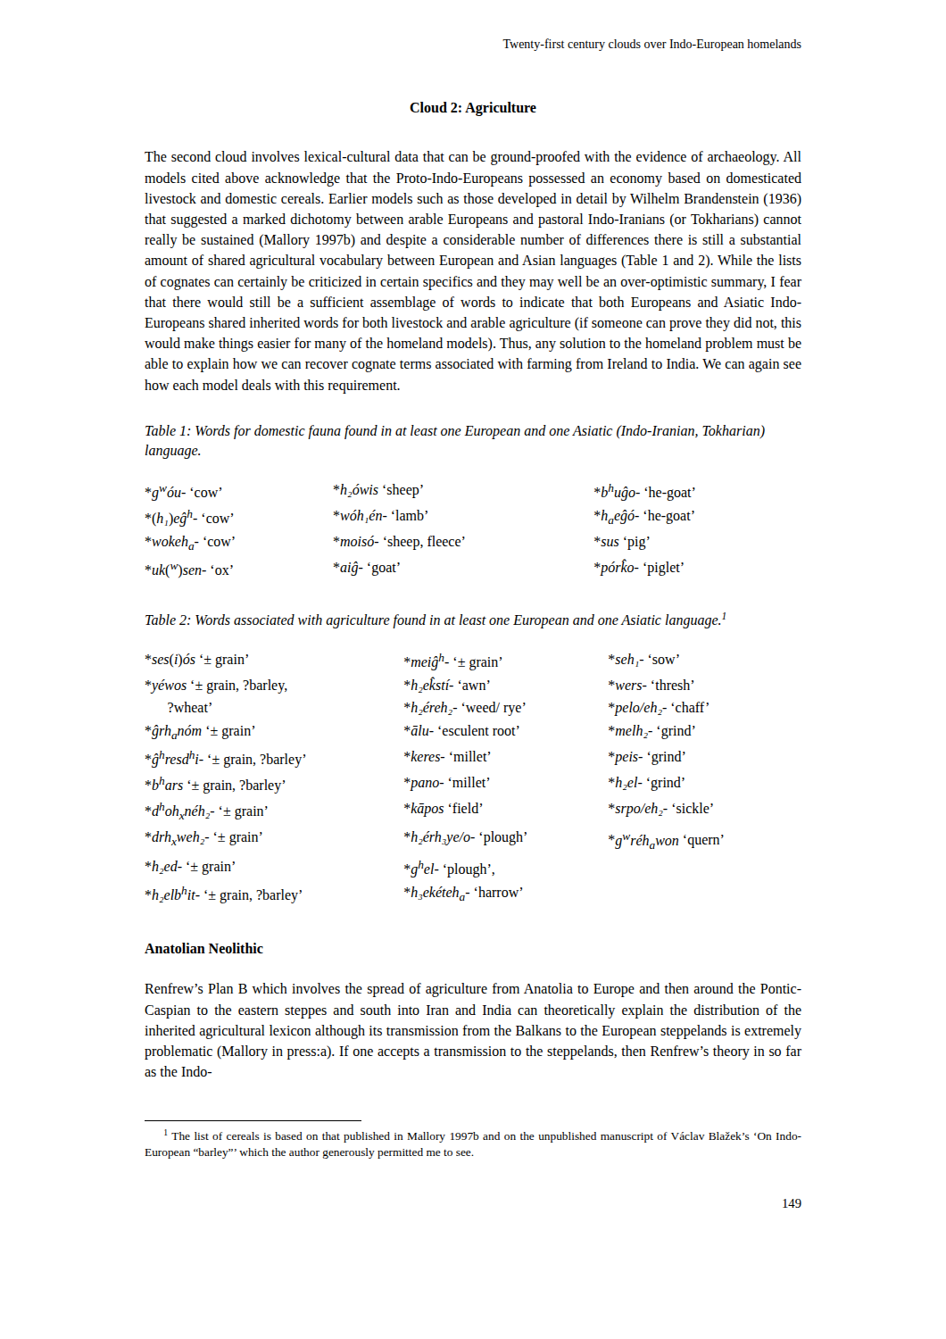Twenty-first century clouds over Indo-European homelands
Cloud 2: Agriculture
The second cloud involves lexical-cultural data that can be ground-proofed with the evidence of archaeology. All models cited above acknowledge that the Proto-Indo-Europeans possessed an economy based on domesticated livestock and domestic cereals. Earlier models such as those developed in detail by Wilhelm Brandenstein (1936) that suggested a marked dichotomy between arable Europeans and pastoral Indo-Iranians (or Tokharians) cannot really be sustained (Mallory 1997b) and despite a considerable number of differences there is still a substantial amount of shared agricultural vocabulary between European and Asian languages (Table 1 and 2). While the lists of cognates can certainly be criticized in certain specifics and they may well be an over-optimistic summary, I fear that there would still be a sufficient assemblage of words to indicate that both Europeans and Asiatic Indo-Europeans shared inherited words for both livestock and arable agriculture (if someone can prove they did not, this would make things easier for many of the homeland models). Thus, any solution to the homeland problem must be able to explain how we can recover cognate terms associated with farming from Ireland to India. We can again see how each model deals with this requirement.
Table 1: Words for domestic fauna found in at least one European and one Asiatic (Indo-Iranian, Tokharian) language.
| * g w óu - ‘cow’ | * h₂ówis ‘sheep’ | * b h uĝo - ‘he-goat’ |
| *( h₁ ) eĝ h - ‘cow’ | * wóh₁én - ‘lamb’ | * h a eĝó - ‘he-goat’ |
| * wokeh a - ‘cow’ | * moisó - ‘sheep, fleece’ | * sus ‘pig’ |
| * uk ( w ) sen - ‘ox’ | * aiĝ - ‘goat’ | * pórk̂o - ‘piglet’ |
Table 2: Words associated with agriculture found in at least one European and one Asiatic language.1
| * ses ( i ) ós ‘± grain’ | * meiĝ h - ‘± grain’ | * seh₁ - ‘sow’ |
| * yéwos ‘± grain, ?barley, | * h₂ek̂stí - ‘awn’ | * wers - ‘thresh’ |
| ?wheat’ | * h₂éreh₂ - ‘weed/ rye’ | * pelo/eh₂ - ‘chaff’ |
| * ĝrh a nóm ‘± grain’ | * ālu - ‘esculent root’ | * melh₂ - ‘grind’ |
| * ĝ h resd h i - ‘± grain, ?barley’ | * keres - ‘millet’ | * peis - ‘grind’ |
| * b h ars ‘± grain, ?barley’ | * pano - ‘millet’ | * h₂el - ‘grind’ |
| * d h oh x néh₂ - ‘± grain’ | * kāpos ‘field’ | * srpo/eh₂ - ‘sickle’ |
| * drh x weh₂ - ‘± grain’ | * h₂érh₃ye/o - ‘plough’ | * g w réh a won ‘quern’ |
| * h₂ed - ‘± grain’ | * g h el - ‘plough’, | |
| * h₂elb h it - ‘± grain, ?barley’ | * h₃ekéteh a - ‘harrow’ | |
Anatolian Neolithic
Renfrew’s Plan B which involves the spread of agriculture from Anatolia to Europe and then around the Pontic-Caspian to the eastern steppes and south into Iran and India can theoretically explain the distribution of the inherited agricultural lexicon although its transmission from the Balkans to the European steppelands is extremely problematic (Mallory in press:a). If one accepts a transmission to the steppelands, then Renfrew’s theory in so far as the Indo-
1 The list of cereals is based on that published in Mallory 1997b and on the unpublished manuscript of Václav Blažek’s ‘On Indo-European “barley”’ which the author generously permitted me to see.
149